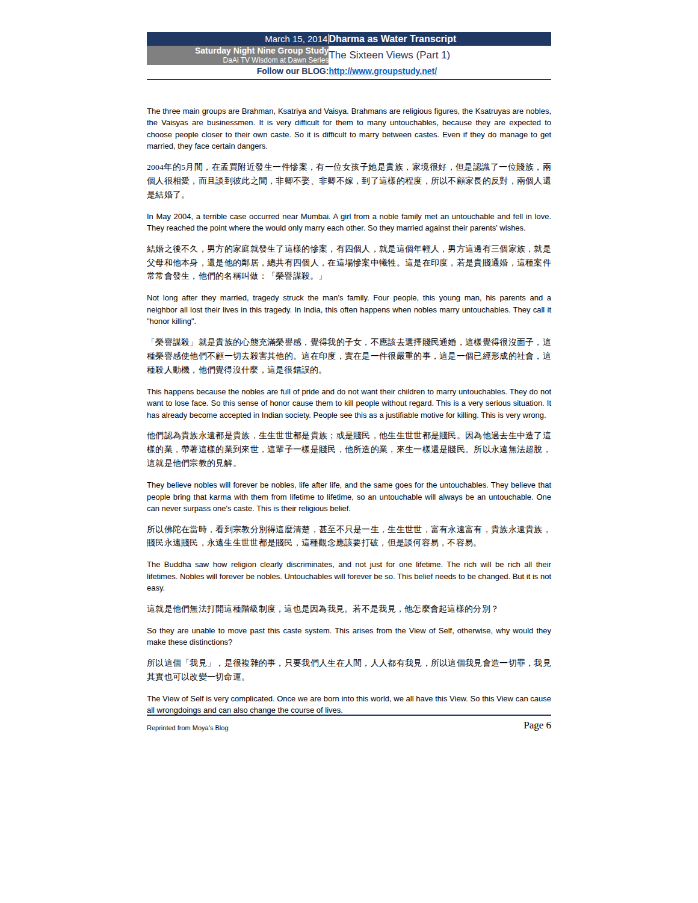| March 15, 2014 | Dharma as Water Transcript |
| Saturday Night Nine Group Study DaAi TV Wisdom at Dawn Series | The Sixteen Views (Part 1) |
| Follow our BLOG: | http://www.groupstudy.net/ |
The three main groups are Brahman, Ksatriya and Vaisya. Brahmans are religious figures, the Ksatruyas are nobles, the Vaisyas are businessmen. It is very difficult for them to many untouchables, because they are expected to choose people closer to their own caste. So it is difficult to marry between castes. Even if they do manage to get married, they face certain dangers.
2004年的5月間，在孟買附近發生一件慘案，有一位女孩子她是貴族，家境很好，但是認識了一位賤族，兩個人很相愛，而且談到彼此之間，非卿不娶、非卿不嫁，到了這樣的程度，所以不顧家長的反對，兩個人還是結婚了。
In May 2004, a terrible case occurred near Mumbai. A girl from a noble family met an untouchable and fell in love. They reached the point where the would only marry each other. So they married against their parents' wishes.
結婚之後不久，男方的家庭就發生了這樣的慘案，有四個人，就是這個年輕人，男方這邊有三個家族，就是父母和他本身，還是他的鄰居，總共有四個人，在這場慘案中犧牲。這是在印度，若是貴賤通婚，這種案件常常會發生，他們的名稱叫做：「榮譽謀殺。」
Not long after they married, tragedy struck the man's family. Four people, this young man, his parents and a neighbor all lost their lives in this tragedy. In India, this often happens when nobles marry untouchables. They call it "honor killing".
「榮譽謀殺」就是貴族的心態充滿榮譽感，覺得我的子女，不應該去選擇賤民通婚，這樣覺得很沒面子，這種榮譽感使他們不顧一切去殺害其他的。這在印度，實在是一件很嚴重的事，這是一個已經形成的社會，這種殺人動機，他們覺得沒什麼，這是很錯誤的。
This happens because the nobles are full of pride and do not want their children to marry untouchables. They do not want to lose face. So this sense of honor cause them to kill people without regard. This is a very serious situation. It has already become accepted in Indian society. People see this as a justifiable motive for killing. This is very wrong.
他們認為貴族永遠都是貴族，生生世世都是貴族；或是賤民，他生生世世都是賤民。因為他過去生中造了這樣的業，帶著這樣的業到來世，這輩子一樣是賤民，他所造的業，來生一樣還是賤民。所以永遠無法超脫，這就是他們宗教的見解。
They believe nobles will forever be nobles, life after life, and the same goes for the untouchables. They believe that people bring that karma with them from lifetime to lifetime, so an untouchable will always be an untouchable. One can never surpass one's caste. This is their religious belief.
所以佛陀在當時，看到宗教分別得這麼清楚，甚至不只是一生，生生世世，富有永遠富有，貴族永遠貴族，賤民永遠賤民，永遠生生世世都是賤民，這種觀念應該要打破，但是談何容易，不容易。
The Buddha saw how religion clearly discriminates, and not just for one lifetime. The rich will be rich all their lifetimes. Nobles will forever be nobles. Untouchables will forever be so. This belief needs to be changed. But it is not easy.
這就是他們無法打開這種階級制度，這也是因為我見。若不是我見，他怎麼會起這樣的分別？
So they are unable to move past this caste system. This arises from the View of Self, otherwise, why would they make these distinctions?
所以這個「我見」，是很複雜的事，只要我們人生在人間，人人都有我見，所以這個我見會造一切罪，我見其實也可以改變一切命運。
The View of Self is very complicated. Once we are born into this world, we all have this View. So this View can cause all wrongdoings and can also change the course of lives.
| Reprinted from Moya’s Blog | Page 6 |